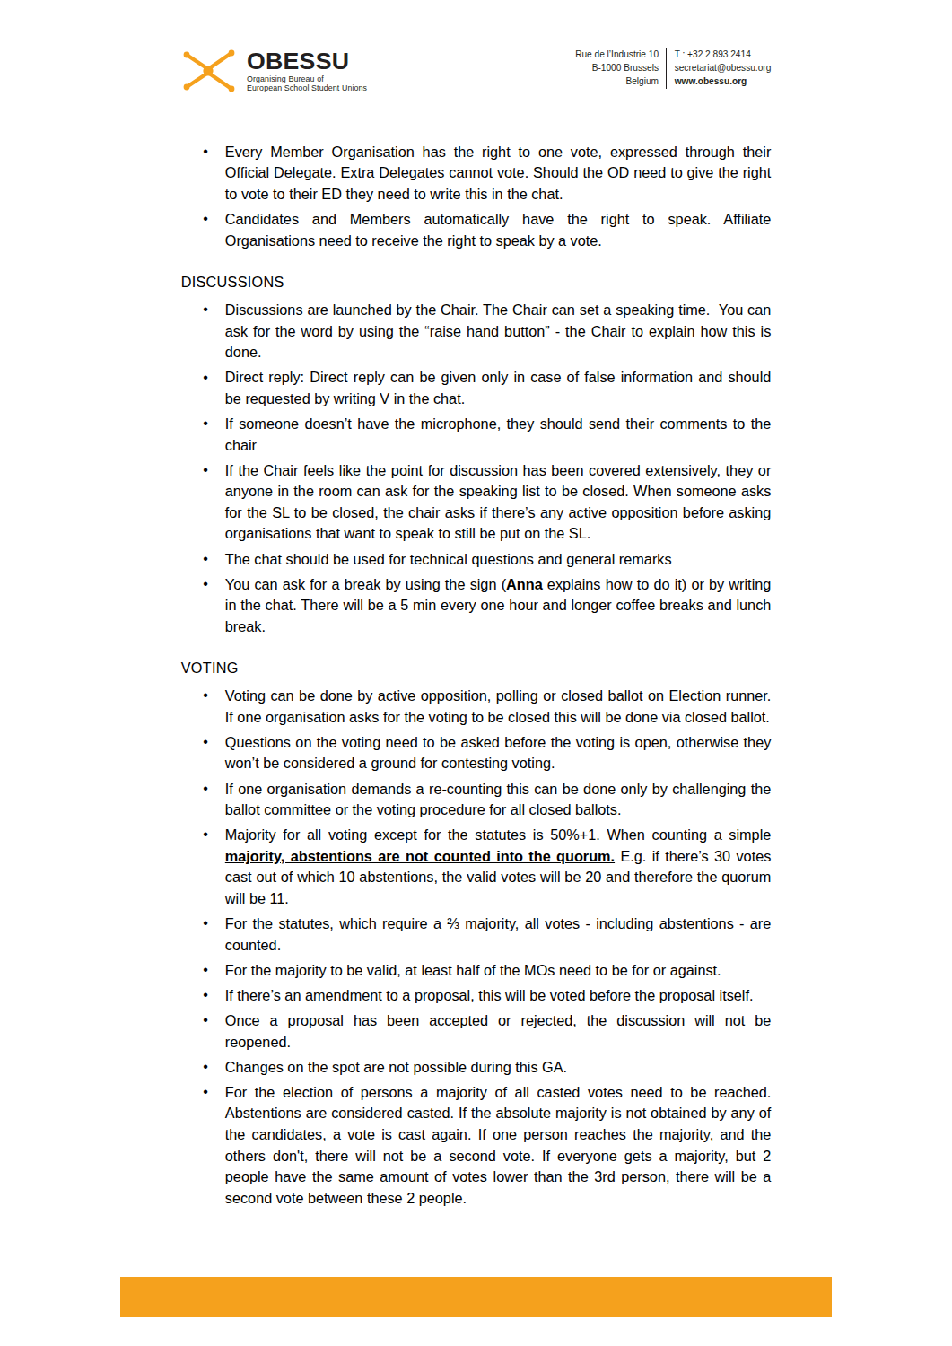OBESSU
Organising Bureau of
European School Student Unions
Rue de l’Industrie 10
B-1000 Brussels
Belgium
T : +32 2 893 2414
secretariat@obessu.org
www.obessu.org
Every Member Organisation has the right to one vote, expressed through their Official Delegate. Extra Delegates cannot vote. Should the OD need to give the right to vote to their ED they need to write this in the chat.
Candidates and Members automatically have the right to speak. Affiliate Organisations need to receive the right to speak by a vote.
DISCUSSIONS
Discussions are launched by the Chair. The Chair can set a speaking time. You can ask for the word by using the “raise hand button” - the Chair to explain how this is done.
Direct reply: Direct reply can be given only in case of false information and should be requested by writing V in the chat.
If someone doesn’t have the microphone, they should send their comments to the chair
If the Chair feels like the point for discussion has been covered extensively, they or anyone in the room can ask for the speaking list to be closed. When someone asks for the SL to be closed, the chair asks if there’s any active opposition before asking organisations that want to speak to still be put on the SL.
The chat should be used for technical questions and general remarks
You can ask for a break by using the sign (Anna explains how to do it) or by writing in the chat. There will be a 5 min every one hour and longer coffee breaks and lunch break.
VOTING
Voting can be done by active opposition, polling or closed ballot on Election runner. If one organisation asks for the voting to be closed this will be done via closed ballot.
Questions on the voting need to be asked before the voting is open, otherwise they won’t be considered a ground for contesting voting.
If one organisation demands a re-counting this can be done only by challenging the ballot committee or the voting procedure for all closed ballots.
Majority for all voting except for the statutes is 50%+1. When counting a simple majority, abstentions are not counted into the quorum. E.g. if there’s 30 votes cast out of which 10 abstentions, the valid votes will be 20 and therefore the quorum will be 11.
For the statutes, which require a ⅔ majority, all votes - including abstentions - are counted.
For the majority to be valid, at least half of the MOs need to be for or against.
If there’s an amendment to a proposal, this will be voted before the proposal itself.
Once a proposal has been accepted or rejected, the discussion will not be reopened.
Changes on the spot are not possible during this GA.
For the election of persons a majority of all casted votes need to be reached. Abstentions are considered casted. If the absolute majority is not obtained by any of the candidates, a vote is cast again. If one person reaches the majority, and the others don't, there will not be a second vote. If everyone gets a majority, but 2 people have the same amount of votes lower than the 3rd person, there will be a second vote between these 2 people.